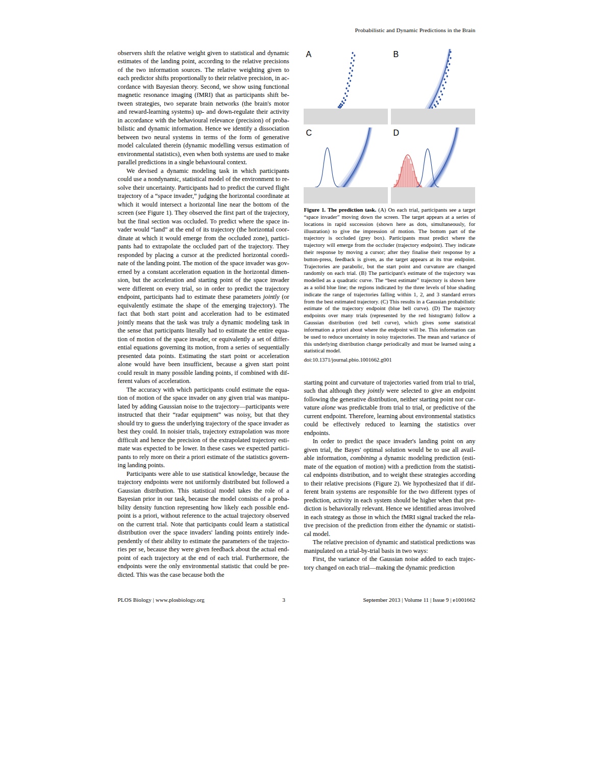Probabilistic and Dynamic Predictions in the Brain
observers shift the relative weight given to statistical and dynamic estimates of the landing point, according to the relative precisions of the two information sources. The relative weighting given to each predictor shifts proportionally to their relative precision, in accordance with Bayesian theory. Second, we show using functional magnetic resonance imaging (fMRI) that as participants shift between strategies, two separate brain networks (the brain's motor and reward-learning systems) up- and down-regulate their activity in accordance with the behavioural relevance (precision) of probabilistic and dynamic information. Hence we identify a dissociation between two neural systems in terms of the form of generative model calculated therein (dynamic modelling versus estimation of environmental statistics), even when both systems are used to make parallel predictions in a single behavioural context.
We devised a dynamic modeling task in which participants could use a nondynamic, statistical model of the environment to resolve their uncertainty. Participants had to predict the curved flight trajectory of a “space invader,” judging the horizontal coordinate at which it would intersect a horizontal line near the bottom of the screen (see Figure 1). They observed the first part of the trajectory, but the final section was occluded. To predict where the space invader would “land” at the end of its trajectory (the horizontal coordinate at which it would emerge from the occluded zone), participants had to extrapolate the occluded part of the trajectory. They responded by placing a cursor at the predicted horizontal coordinate of the landing point. The motion of the space invader was governed by a constant acceleration equation in the horizontal dimension, but the acceleration and starting point of the space invader were different on every trial, so in order to predict the trajectory endpoint, participants had to estimate these parameters jointly (or equivalently estimate the shape of the emerging trajectory). The fact that both start point and acceleration had to be estimated jointly means that the task was truly a dynamic modeling task in the sense that participants literally had to estimate the entire equation of motion of the space invader, or equivalently a set of differential equations governing its motion, from a series of sequentially presented data points. Estimating the start point or acceleration alone would have been insufficient, because a given start point could result in many possible landing points, if combined with different values of acceleration.
The accuracy with which participants could estimate the equation of motion of the space invader on any given trial was manipulated by adding Gaussian noise to the trajectory—participants were instructed that their “radar equipment” was noisy, but that they should try to guess the underlying trajectory of the space invader as best they could. In noisier trials, trajectory extrapolation was more difficult and hence the precision of the extrapolated trajectory estimate was expected to be lower. In these cases we expected participants to rely more on their a priori estimate of the statistics governing landing points.
Participants were able to use statistical knowledge, because the trajectory endpoints were not uniformly distributed but followed a Gaussian distribution. This statistical model takes the role of a Bayesian prior in our task, because the model consists of a probability density function representing how likely each possible endpoint is a priori, without reference to the actual trajectory observed on the current trial. Note that participants could learn a statistical distribution over the space invaders' landing points entirely independently of their ability to estimate the parameters of the trajectories per se, because they were given feedback about the actual endpoint of each trajectory at the end of each trial. Furthermore, the endpoints were the only environmental statistic that could be predicted. This was the case because both the
A
B
C
D
Figure 1. The prediction task. (A) On each trial, participants see a target “space invader” moving down the screen. The target appears at a series of locations in rapid succession (shown here as dots, simultaneously, for illustration) to give the impression of motion. The bottom part of the trajectory is occluded (grey box). Participants must predict where the trajectory will emerge from the occluder (trajectory endpoint). They indicate their response by moving a cursor; after they finalise their response by a button-press, feedback is given, as the target appears at its true endpoint. Trajectories are parabolic, but the start point and curvature are changed randomly on each trial. (B) The participant's estimate of the trajectory was modelled as a quadratic curve. The “best estimate” trajectory is shown here as a solid blue line; the regions indicated by the three levels of blue shading indicate the range of trajectories falling within 1, 2, and 3 standard errors from the best estimated trajectory. (C) This results in a Gaussian probabilistic estimate of the trajectory endpoint (blue bell curve). (D) The trajectory endpoints over many trials (represented by the red histogram) follow a Gaussian distribution (red bell curve), which gives some statistical information a priori about where the endpoint will be. This information can be used to reduce uncertainty in noisy trajectories. The mean and variance of this underlying distribution change periodically and must be learned using a statistical model.
doi:10.1371/journal.pbio.1001662.g001
starting point and curvature of trajectories varied from trial to trial, such that although they jointly were selected to give an endpoint following the generative distribution, neither starting point nor curvature alone was predictable from trial to trial, or predictive of the current endpoint. Therefore, learning about environmental statistics could be effectively reduced to learning the statistics over endpoints.
In order to predict the space invader's landing point on any given trial, the Bayes' optimal solution would be to use all available information, combining a dynamic modeling prediction (estimate of the equation of motion) with a prediction from the statistical endpoints distribution, and to weight these strategies according to their relative precisions (Figure 2). We hypothesized that if different brain systems are responsible for the two different types of prediction, activity in each system should be higher when that prediction is behaviorally relevant. Hence we identified areas involved in each strategy as those in which the fMRI signal tracked the relative precision of the prediction from either the dynamic or statistical model.
The relative precision of dynamic and statistical predictions was manipulated on a trial-by-trial basis in two ways:
First, the variance of the Gaussian noise added to each trajectory changed on each trial—making the dynamic prediction
PLOS Biology | www.plosbiology.org
3
September 2013 | Volume 11 | Issue 9 | e1001662